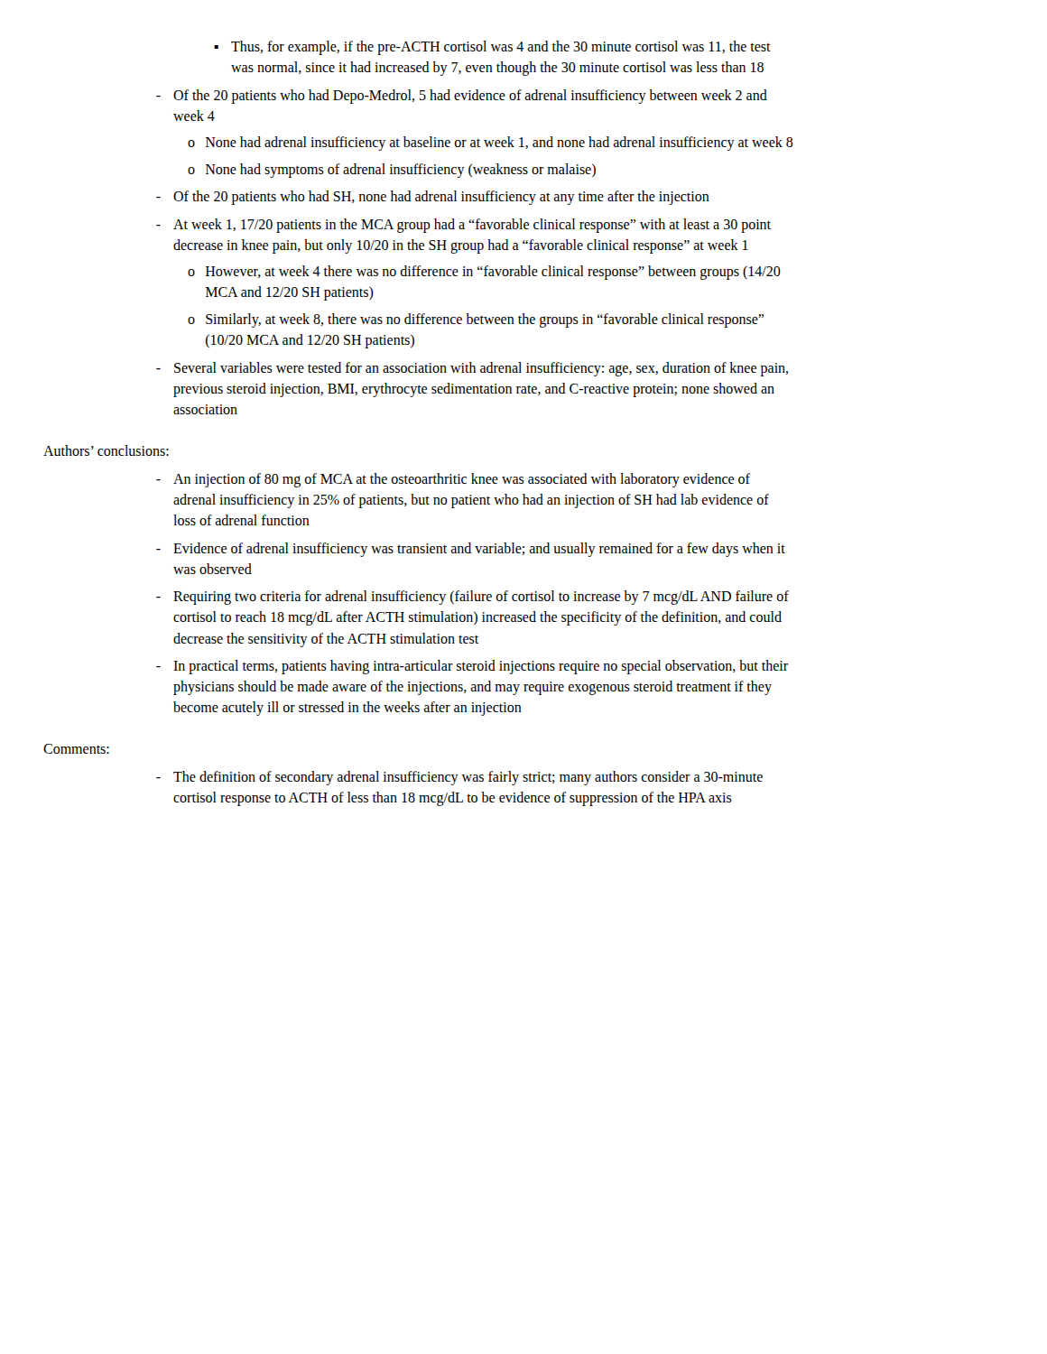Thus, for example, if the pre-ACTH cortisol was 4 and the 30 minute cortisol was 11, the test was normal, since it had increased by 7, even though the 30 minute cortisol was less than 18
Of the 20 patients who had Depo-Medrol, 5 had evidence of adrenal insufficiency between week 2 and week 4
None had adrenal insufficiency at baseline or at week 1, and none had adrenal insufficiency at week 8
None had symptoms of adrenal insufficiency (weakness or malaise)
Of the 20 patients who had SH, none had adrenal insufficiency at any time after the injection
At week 1, 17/20 patients in the MCA group had a “favorable clinical response” with at least a 30 point decrease in knee pain, but only 10/20 in the SH group had a “favorable clinical response” at week 1
However, at week 4 there was no difference in “favorable clinical response” between groups (14/20 MCA and 12/20 SH patients)
Similarly, at week 8, there was no difference between the groups in “favorable clinical response” (10/20 MCA and 12/20 SH patients)
Several variables were tested for an association with adrenal insufficiency: age, sex, duration of knee pain, previous steroid injection, BMI, erythrocyte sedimentation rate, and C-reactive protein; none showed an association
Authors’ conclusions:
An injection of 80 mg of MCA at the osteoarthritic knee was associated with laboratory evidence of adrenal insufficiency in 25% of patients, but no patient who had an injection of SH had lab evidence of loss of adrenal function
Evidence of adrenal insufficiency was transient and variable; and usually remained for a few days when it was observed
Requiring two criteria for adrenal insufficiency (failure of cortisol to increase by 7 mcg/dL AND failure of cortisol to reach 18 mcg/dL after ACTH stimulation) increased the specificity of the definition, and could decrease the sensitivity of the ACTH stimulation test
In practical terms, patients having intra-articular steroid injections require no special observation, but their physicians should be made aware of the injections, and may require exogenous steroid treatment if they become acutely ill or stressed in the weeks after an injection
Comments:
The definition of secondary adrenal insufficiency was fairly strict; many authors consider a 30-minute cortisol response to ACTH of less than 18 mcg/dL to be evidence of suppression of the HPA axis